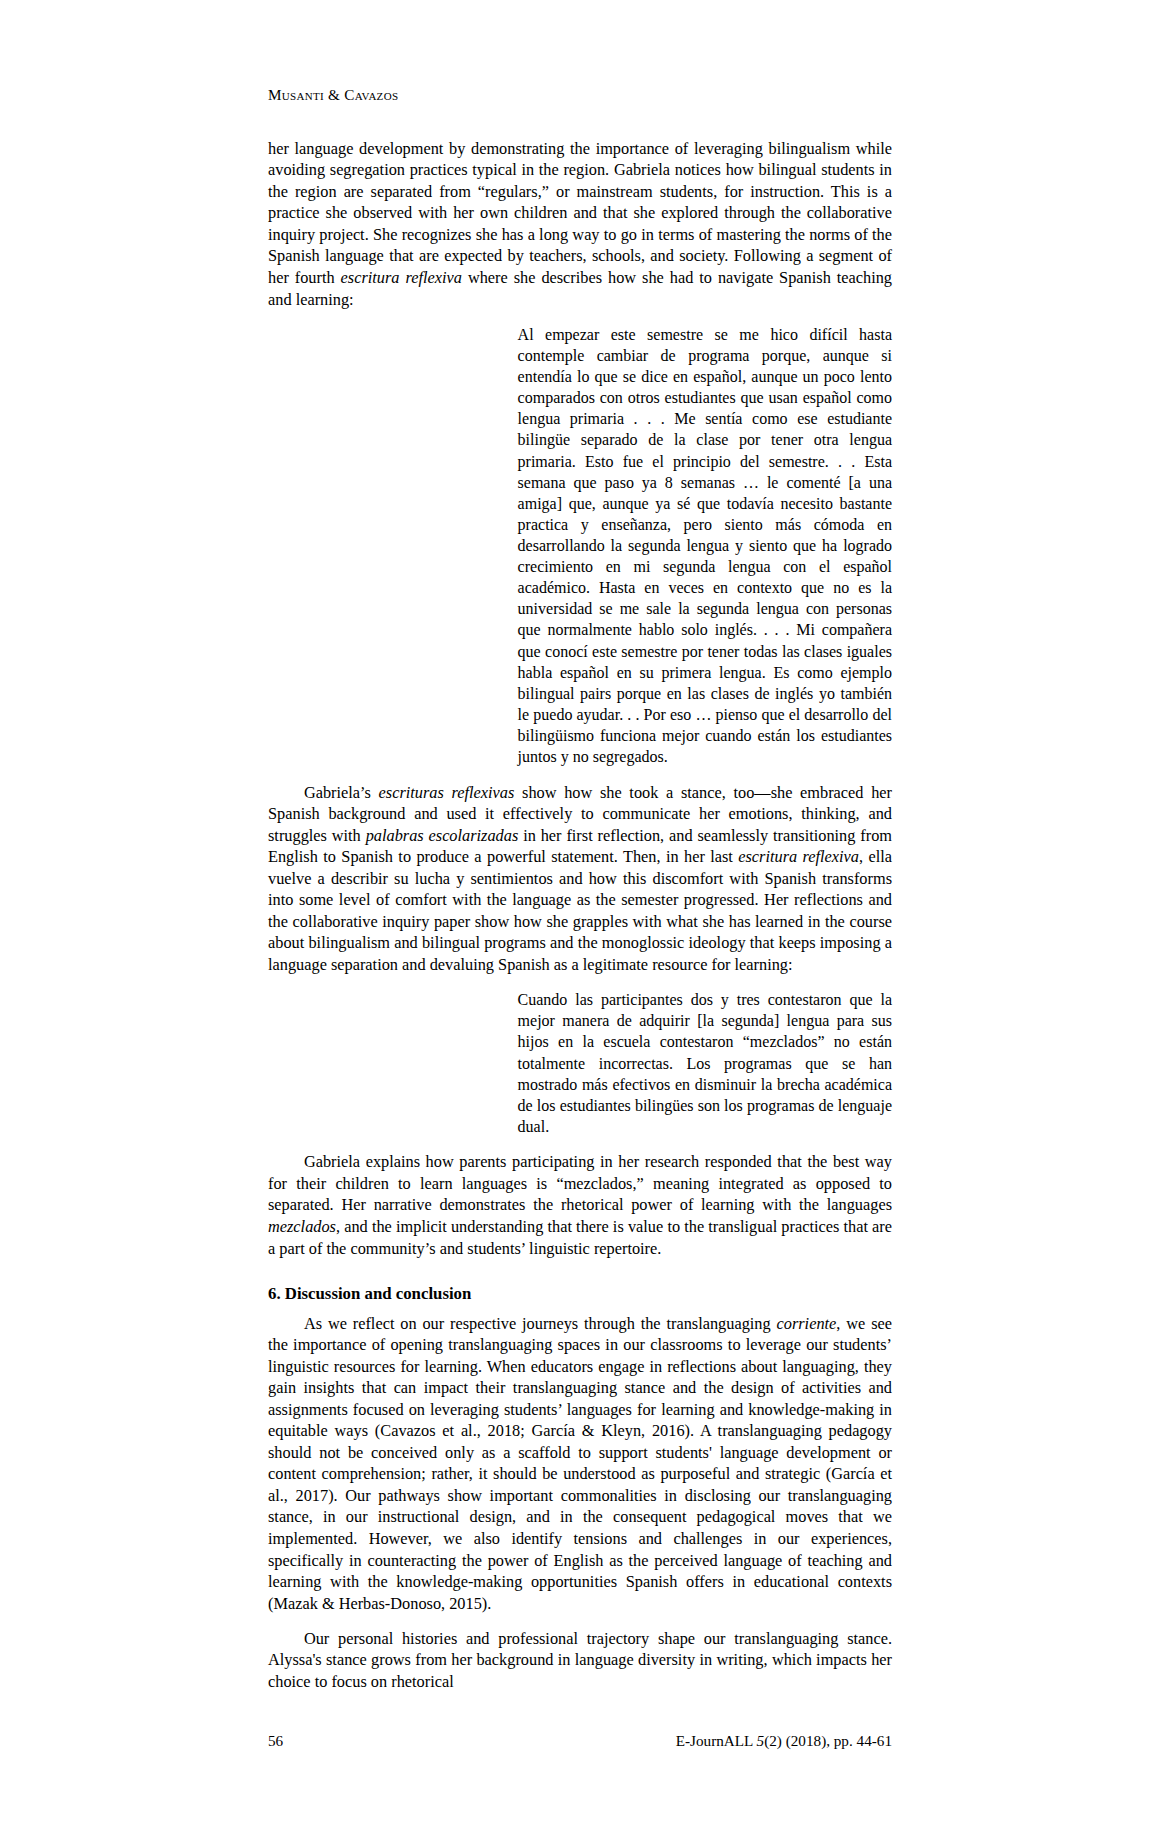Musanti & Cavazos
her language development by demonstrating the importance of leveraging bilingualism while avoiding segregation practices typical in the region. Gabriela notices how bilingual students in the region are separated from “regulars,” or mainstream students, for instruction. This is a practice she observed with her own children and that she explored through the collaborative inquiry project. She recognizes she has a long way to go in terms of mastering the norms of the Spanish language that are expected by teachers, schools, and society. Following a segment of her fourth escritura reflexiva where she describes how she had to navigate Spanish teaching and learning:
Al empezar este semestre se me hico difícil hasta contemple cambiar de programa porque, aunque si entendía lo que se dice en español, aunque un poco lento comparados con otros estudiantes que usan español como lengua primaria . . . Me sentía como ese estudiante bilingüe separado de la clase por tener otra lengua primaria. Esto fue el principio del semestre. . . Esta semana que paso ya 8 semanas … le comenté [a una amiga] que, aunque ya sé que todavía necesito bastante practica y enseñanza, pero siento más cómoda en desarrollando la segunda lengua y siento que ha logrado crecimiento en mi segunda lengua con el español académico. Hasta en veces en contexto que no es la universidad se me sale la segunda lengua con personas que normalmente hablo solo inglés. . . . Mi compañera que conocí este semestre por tener todas las clases iguales habla español en su primera lengua. Es como ejemplo bilingual pairs porque en las clases de inglés yo también le puedo ayudar. . . Por eso … pienso que el desarrollo del bilingüismo funciona mejor cuando están los estudiantes juntos y no segregados.
Gabriela’s escrituras reflexivas show how she took a stance, too—she embraced her Spanish background and used it effectively to communicate her emotions, thinking, and struggles with palabras escolarizadas in her first reflection, and seamlessly transitioning from English to Spanish to produce a powerful statement. Then, in her last escritura reflexiva, ella vuelve a describir su lucha y sentimientos and how this discomfort with Spanish transforms into some level of comfort with the language as the semester progressed. Her reflections and the collaborative inquiry paper show how she grapples with what she has learned in the course about bilingualism and bilingual programs and the monoglossic ideology that keeps imposing a language separation and devaluing Spanish as a legitimate resource for learning:
Cuando las participantes dos y tres contestaron que la mejor manera de adquirir [la segunda] lengua para sus hijos en la escuela contestaron “mezclados” no están totalmente incorrectas. Los programas que se han mostrado más efectivos en disminuir la brecha académica de los estudiantes bilingües son los programas de lenguaje dual.
Gabriela explains how parents participating in her research responded that the best way for their children to learn languages is “mezclados,” meaning integrated as opposed to separated. Her narrative demonstrates the rhetorical power of learning with the languages mezclados, and the implicit understanding that there is value to the transligual practices that are a part of the community’s and students’ linguistic repertoire.
6. Discussion and conclusion
As we reflect on our respective journeys through the translanguaging corriente, we see the importance of opening translanguaging spaces in our classrooms to leverage our students’ linguistic resources for learning. When educators engage in reflections about languaging, they gain insights that can impact their translanguaging stance and the design of activities and assignments focused on leveraging students’ languages for learning and knowledge-making in equitable ways (Cavazos et al., 2018; García & Kleyn, 2016). A translanguaging pedagogy should not be conceived only as a scaffold to support students' language development or content comprehension; rather, it should be understood as purposeful and strategic (García et al., 2017). Our pathways show important commonalities in disclosing our translanguaging stance, in our instructional design, and in the consequent pedagogical moves that we implemented. However, we also identify tensions and challenges in our experiences, specifically in counteracting the power of English as the perceived language of teaching and learning with the knowledge-making opportunities Spanish offers in educational contexts (Mazak & Herbas-Donoso, 2015).
Our personal histories and professional trajectory shape our translanguaging stance. Alyssa's stance grows from her background in language diversity in writing, which impacts her choice to focus on rhetorical
56
E-JournALL 5(2) (2018), pp. 44-61